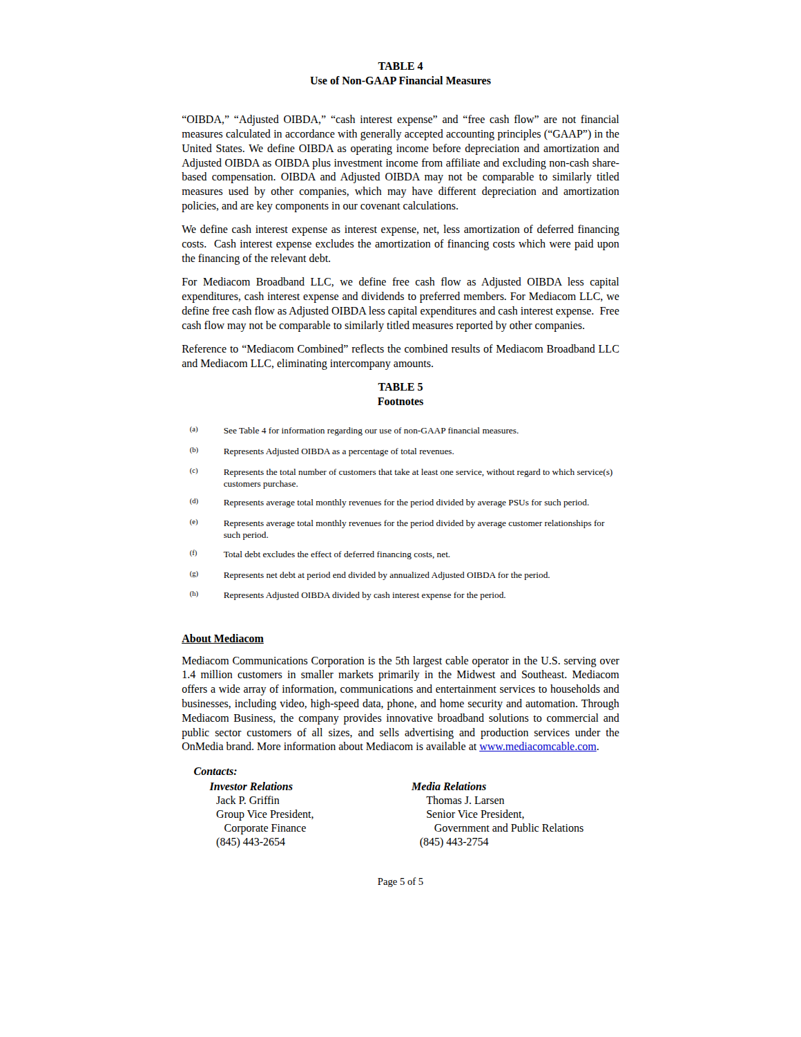TABLE 4 Use of Non-GAAP Financial Measures
“OIBDA,” “Adjusted OIBDA,” “cash interest expense” and “free cash flow” are not financial measures calculated in accordance with generally accepted accounting principles (“GAAP”) in the United States. We define OIBDA as operating income before depreciation and amortization and Adjusted OIBDA as OIBDA plus investment income from affiliate and excluding non-cash share-based compensation. OIBDA and Adjusted OIBDA may not be comparable to similarly titled measures used by other companies, which may have different depreciation and amortization policies, and are key components in our covenant calculations.
We define cash interest expense as interest expense, net, less amortization of deferred financing costs. Cash interest expense excludes the amortization of financing costs which were paid upon the financing of the relevant debt.
For Mediacom Broadband LLC, we define free cash flow as Adjusted OIBDA less capital expenditures, cash interest expense and dividends to preferred members. For Mediacom LLC, we define free cash flow as Adjusted OIBDA less capital expenditures and cash interest expense. Free cash flow may not be comparable to similarly titled measures reported by other companies.
Reference to “Mediacom Combined” reflects the combined results of Mediacom Broadband LLC and Mediacom LLC, eliminating intercompany amounts.
TABLE 5 Footnotes
(a)
See Table 4 for information regarding our use of non-GAAP financial measures.
(b)
Represents Adjusted OIBDA as a percentage of total revenues.
(c)
Represents the total number of customers that take at least one service, without regard to which service(s) customers purchase.
(d)
Represents average total monthly revenues for the period divided by average PSUs for such period.
(e)
Represents average total monthly revenues for the period divided by average customer relationships for such period.
(f)
Total debt excludes the effect of deferred financing costs, net.
(g)
Represents net debt at period end divided by annualized Adjusted OIBDA for the period.
(h)
Represents Adjusted OIBDA divided by cash interest expense for the period.
About Mediacom
Mediacom Communications Corporation is the 5th largest cable operator in the U.S. serving over 1.4 million customers in smaller markets primarily in the Midwest and Southeast. Mediacom offers a wide array of information, communications and entertainment services to households and businesses, including video, high-speed data, phone, and home security and automation. Through Mediacom Business, the company provides innovative broadband solutions to commercial and public sector customers of all sizes, and sells advertising and production services under the OnMedia brand. More information about Mediacom is available at www.mediacomcable.com.
Contacts:
| Investor Relations | Media Relations |
| Jack P. Griffin | Thomas J. Larsen |
| Group Vice President, | Senior Vice President, |
| Corporate Finance | Government and Public Relations |
| (845) 443-2654 | (845) 443-2754 |
Page 5 of 5